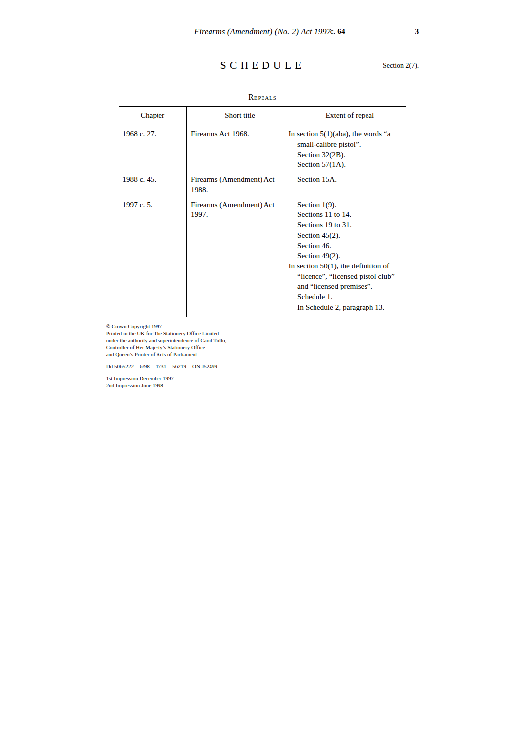Firearms (Amendment) (No. 2) Act 1997 c. 64 3
SCHEDULE
Section 2(7).
Repeals
| Chapter | Short title | Extent of repeal |
| --- | --- | --- |
| 1968 c. 27. | Firearms Act 1968. | In section 5(1)(aba), the words “a small-calibre pistol”. Section 32(2B). Section 57(1A). |
| 1988 c. 45. | Firearms (Amendment) Act 1988. | Section 15A. |
| 1997 c. 5. | Firearms (Amendment) Act 1997. | Section 1(9). Sections 11 to 14. Sections 19 to 31. Section 45(2). Section 46. Section 49(2). In section 50(1), the definition of “licence”, “licensed pistol club” and “licensed premises”. Schedule 1. In Schedule 2, paragraph 13. |
© Crown Copyright 1997
Printed in the UK for The Stationery Office Limited
under the authority and superintendence of Carol Tullo,
Controller of Her Majesty’s Stationery Office
and Queen’s Printer of Acts of Parliament
Dd 50652226/98173156219 ON J52499
1st Impression December 1997
2nd Impression June 1998